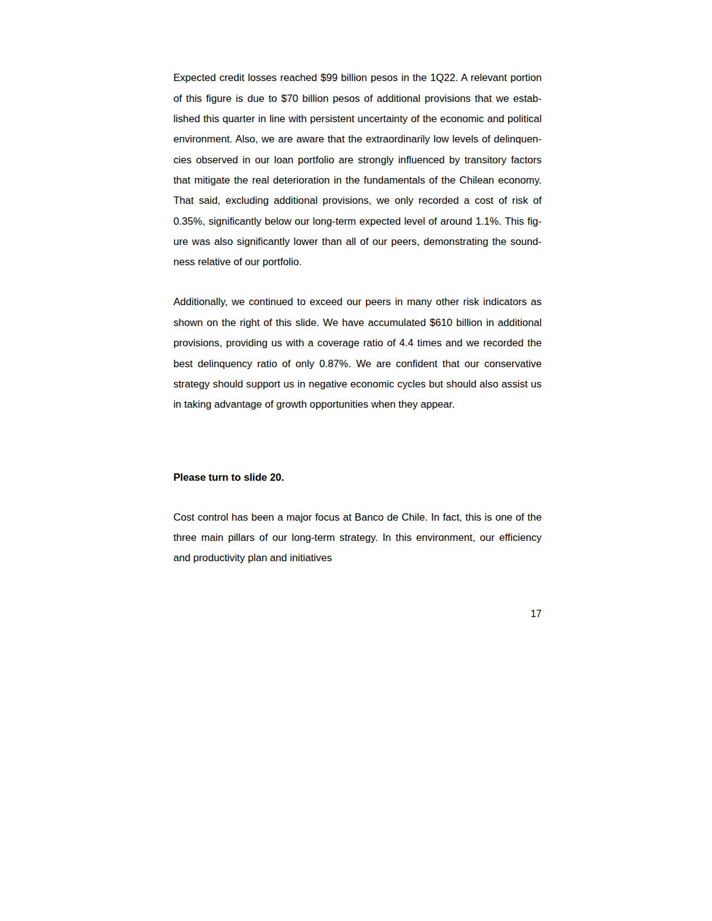Expected credit losses reached $99 billion pesos in the 1Q22. A relevant portion of this figure is due to $70 billion pesos of additional provisions that we established this quarter in line with persistent uncertainty of the economic and political environment. Also, we are aware that the extraordinarily low levels of delinquencies observed in our loan portfolio are strongly influenced by transitory factors that mitigate the real deterioration in the fundamentals of the Chilean economy. That said, excluding additional provisions, we only recorded a cost of risk of 0.35%, significantly below our long-term expected level of around 1.1%. This figure was also significantly lower than all of our peers, demonstrating the soundness relative of our portfolio.
Additionally, we continued to exceed our peers in many other risk indicators as shown on the right of this slide. We have accumulated $610 billion in additional provisions, providing us with a coverage ratio of 4.4 times and we recorded the best delinquency ratio of only 0.87%. We are confident that our conservative strategy should support us in negative economic cycles but should also assist us in taking advantage of growth opportunities when they appear.
Please turn to slide 20.
Cost control has been a major focus at Banco de Chile. In fact, this is one of the three main pillars of our long-term strategy. In this environment, our efficiency and productivity plan and initiatives
17